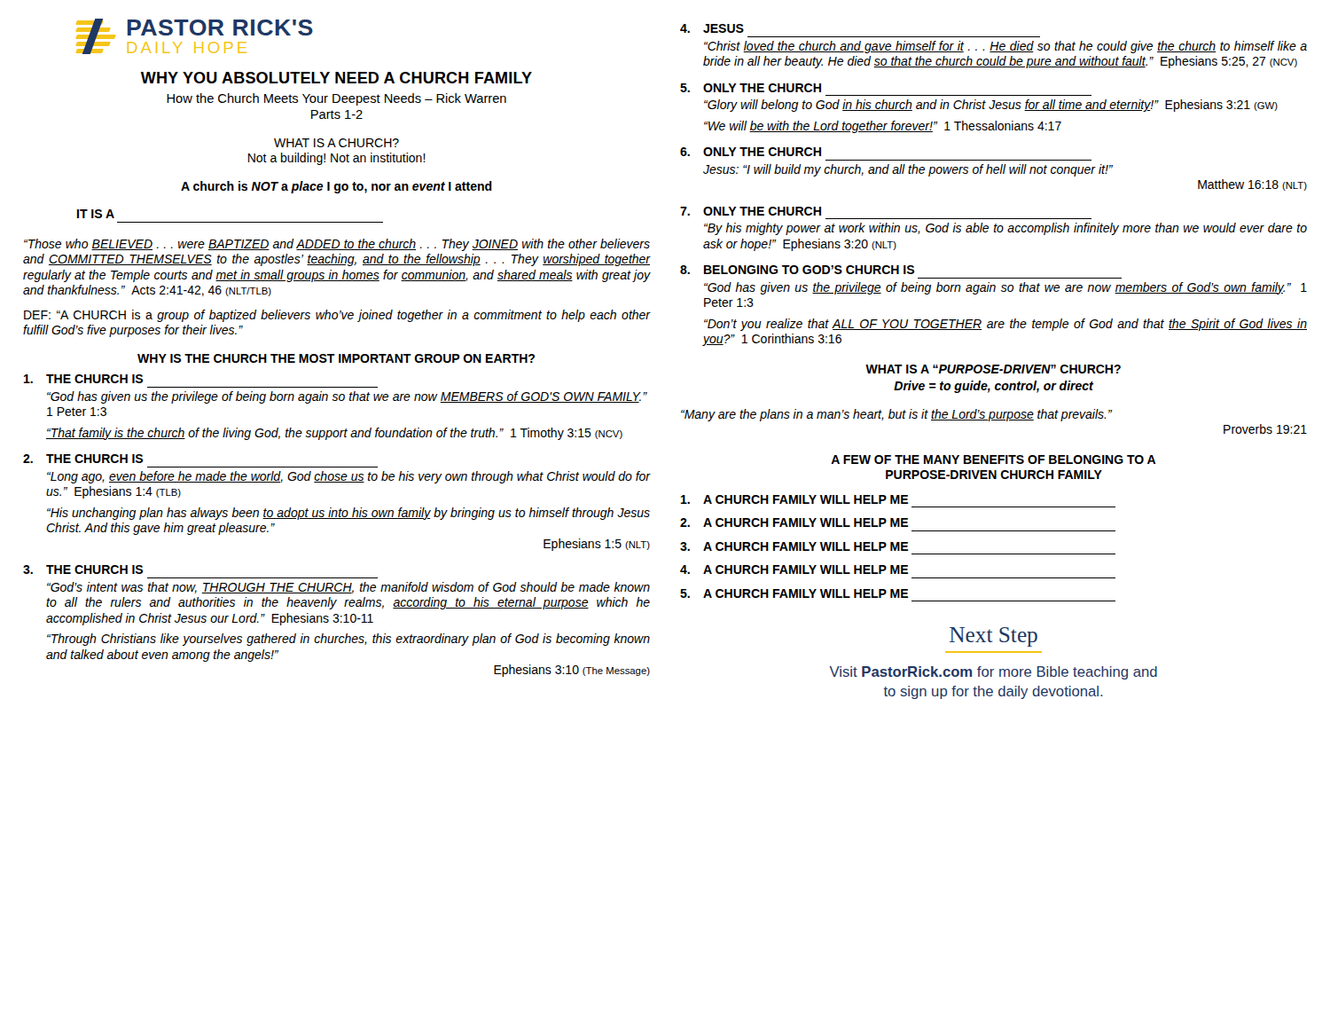PASTOR RICK'S
DAILY HOPE
WHY YOU ABSOLUTELY NEED A CHURCH FAMILY
How the Church Meets Your Deepest Needs – Rick Warren
Parts 1-2
WHAT IS A CHURCH?
Not a building! Not an institution!
A church is NOT a place I go to, nor an event I attend
IT IS A
“Those who BELIEVED . . . were BAPTIZED and ADDED to the church . . . They JOINED with the other believers and COMMITTED THEMSELVES to the apostles’ teaching, and to the fellowship . . . They worshiped together regularly at the Temple courts and met in small groups in homes for communion, and shared meals with great joy and thankfulness.” Acts 2:41-42, 46 (NLT/TLB)
DEF: “A CHURCH is a group of baptized believers who’ve joined together in a commitment to help each other fulfill God’s five purposes for their lives.”
WHY IS THE CHURCH THE MOST IMPORTANT GROUP ON EARTH?
THE CHURCH IS
“God has given us the privilege of being born again so that we are now MEMBERS of GOD'S OWN FAMILY.” 1 Peter 1:3
“That family is the church of the living God, the support and foundation of the truth.” 1 Timothy 3:15 (NCV)
THE CHURCH IS
“Long ago, even before he made the world, God chose us to be his very own through what Christ would do for us.” Ephesians 1:4 (TLB)
“His unchanging plan has always been to adopt us into his own family by bringing us to himself through Jesus Christ. And this gave him great pleasure.” Ephesians 1:5 (NLT)
THE CHURCH IS
“God’s intent was that now, THROUGH THE CHURCH, the manifold wisdom of God should be made known to all the rulers and authorities in the heavenly realms, according to his eternal purpose which he accomplished in Christ Jesus our Lord.” Ephesians 3:10-11
“Through Christians like yourselves gathered in churches, this extraordinary plan of God is becoming known and talked about even among the angels!” Ephesians 3:10 (The Message)
JESUS
“Christ loved the church and gave himself for it . . . He died so that he could give the church to himself like a bride in all her beauty. He died so that the church could be pure and without fault.” Ephesians 5:25, 27 (NCV)
ONLY THE CHURCH
“Glory will belong to God in his church and in Christ Jesus for all time and eternity!” Ephesians 3:21 (GW)
“We will be with the Lord together forever!” 1 Thessalonians 4:17
ONLY THE CHURCH
Jesus: “I will build my church, and all the powers of hell will not conquer it!” Matthew 16:18 (NLT)
ONLY THE CHURCH
“By his mighty power at work within us, God is able to accomplish infinitely more than we would ever dare to ask or hope!” Ephesians 3:20 (NLT)
BELONGING TO GOD’S CHURCH IS
“God has given us the privilege of being born again so that we are now members of God’s own family.” 1 Peter 1:3
“Don’t you realize that ALL OF YOU TOGETHER are the temple of God and that the Spirit of God lives in you?” 1 Corinthians 3:16
WHAT IS A “PURPOSE-DRIVEN” CHURCH?
Drive = to guide, control, or direct
“Many are the plans in a man’s heart, but is it the Lord’s purpose that prevails.” Proverbs 19:21
A FEW OF THE MANY BENEFITS OF BELONGING TO A
PURPOSE-DRIVEN CHURCH FAMILY
A CHURCH FAMILY WILL HELP ME
A CHURCH FAMILY WILL HELP ME
A CHURCH FAMILY WILL HELP ME
A CHURCH FAMILY WILL HELP ME
A CHURCH FAMILY WILL HELP ME
Next Step
Visit PastorRick.com for more Bible teaching and
to sign up for the daily devotional.